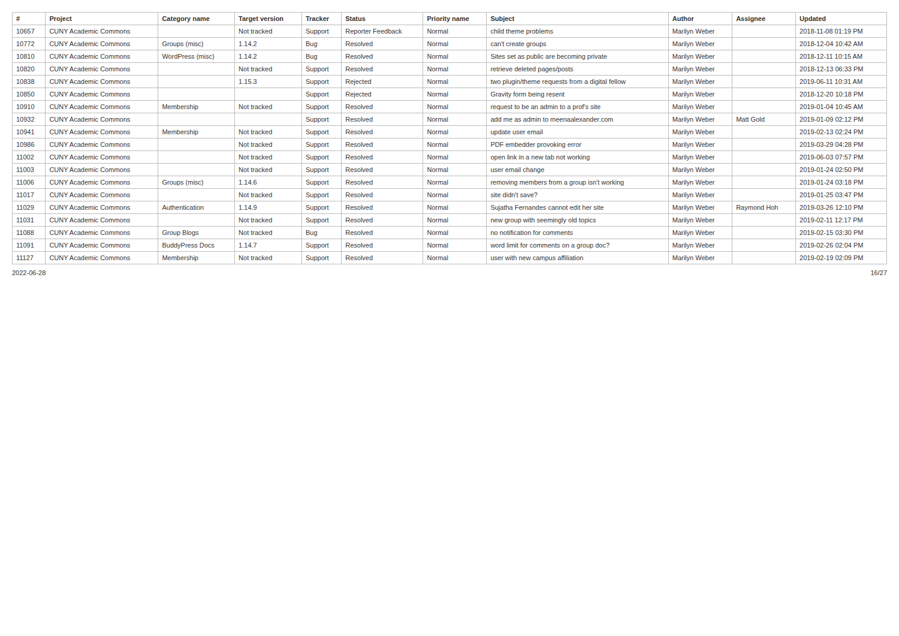| # | Project | Category name | Target version | Tracker | Status | Priority name | Subject | Author | Assignee | Updated |
| --- | --- | --- | --- | --- | --- | --- | --- | --- | --- | --- |
| 10657 | CUNY Academic Commons | | Not tracked | Support | Reporter Feedback | Normal | child theme problems | Marilyn Weber | | 2018-11-08 01:19 PM |
| 10772 | CUNY Academic Commons | Groups (misc) | 1.14.2 | Bug | Resolved | Normal | can't create groups | Marilyn Weber | | 2018-12-04 10:42 AM |
| 10810 | CUNY Academic Commons | WordPress (misc) | 1.14.2 | Bug | Resolved | Normal | Sites set as public are becoming private | Marilyn Weber | | 2018-12-11 10:15 AM |
| 10820 | CUNY Academic Commons | | Not tracked | Support | Resolved | Normal | retrieve deleted pages/posts | Marilyn Weber | | 2018-12-13 06:33 PM |
| 10838 | CUNY Academic Commons | | 1.15.3 | Support | Rejected | Normal | two plugin/theme requests from a digital fellow | Marilyn Weber | | 2019-06-11 10:31 AM |
| 10850 | CUNY Academic Commons | | | Support | Rejected | Normal | Gravity form being resent | Marilyn Weber | | 2018-12-20 10:18 PM |
| 10910 | CUNY Academic Commons | Membership | Not tracked | Support | Resolved | Normal | request to be an admin to a prof's site | Marilyn Weber | | 2019-01-04 10:45 AM |
| 10932 | CUNY Academic Commons | | | Support | Resolved | Normal | add me as admin to meenaalexander.com | Marilyn Weber | Matt Gold | 2019-01-09 02:12 PM |
| 10941 | CUNY Academic Commons | Membership | Not tracked | Support | Resolved | Normal | update user email | Marilyn Weber | | 2019-02-13 02:24 PM |
| 10986 | CUNY Academic Commons | | Not tracked | Support | Resolved | Normal | PDF embedder provoking error | Marilyn Weber | | 2019-03-29 04:28 PM |
| 11002 | CUNY Academic Commons | | Not tracked | Support | Resolved | Normal | open link in a new tab not working | Marilyn Weber | | 2019-06-03 07:57 PM |
| 11003 | CUNY Academic Commons | | Not tracked | Support | Resolved | Normal | user email change | Marilyn Weber | | 2019-01-24 02:50 PM |
| 11006 | CUNY Academic Commons | Groups (misc) | 1.14.6 | Support | Resolved | Normal | removing members from a group isn't working | Marilyn Weber | | 2019-01-24 03:18 PM |
| 11017 | CUNY Academic Commons | | Not tracked | Support | Resolved | Normal | site didn't save? | Marilyn Weber | | 2019-01-25 03:47 PM |
| 11029 | CUNY Academic Commons | Authentication | 1.14.9 | Support | Resolved | Normal | Sujatha Fernandes cannot edit her site | Marilyn Weber | Raymond Hoh | 2019-03-26 12:10 PM |
| 11031 | CUNY Academic Commons | | Not tracked | Support | Resolved | Normal | new group with seemingly old topics | Marilyn Weber | | 2019-02-11 12:17 PM |
| 11088 | CUNY Academic Commons | Group Blogs | Not tracked | Bug | Resolved | Normal | no notification for comments | Marilyn Weber | | 2019-02-15 03:30 PM |
| 11091 | CUNY Academic Commons | BuddyPress Docs | 1.14.7 | Support | Resolved | Normal | word limit for comments on a group doc? | Marilyn Weber | | 2019-02-26 02:04 PM |
| 11127 | CUNY Academic Commons | Membership | Not tracked | Support | Resolved | Normal | user with new campus affiliation | Marilyn Weber | | 2019-02-19 02:09 PM |
2022-06-28 16/27